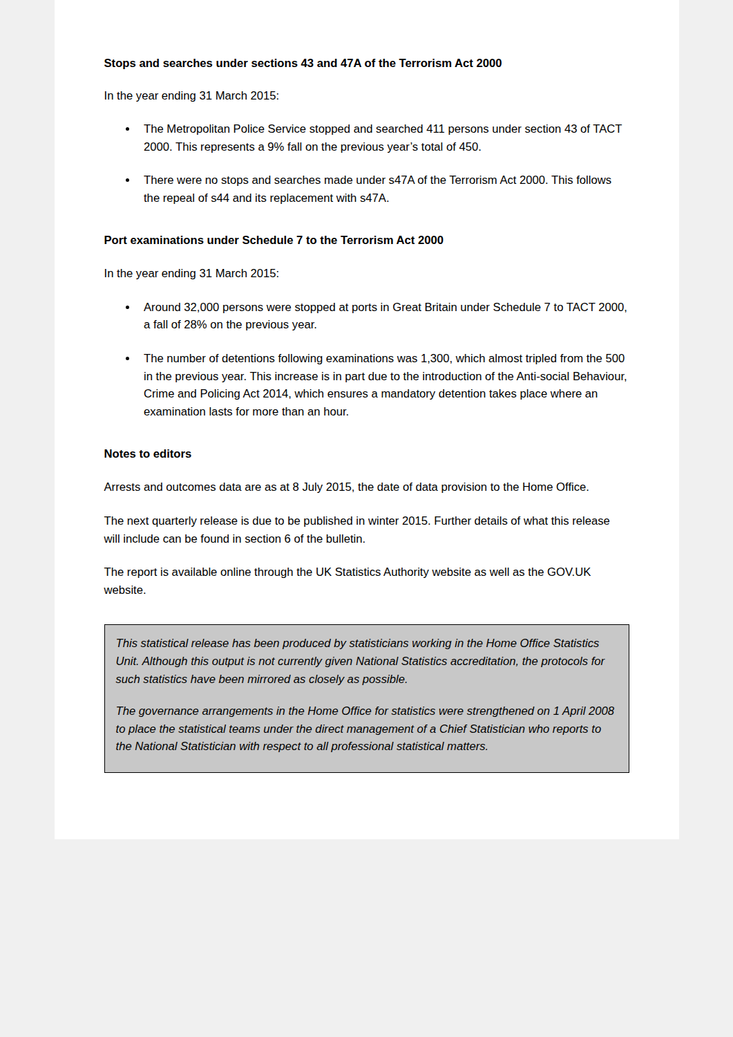Stops and searches under sections 43 and 47A of the Terrorism Act 2000
In the year ending 31 March 2015:
The Metropolitan Police Service stopped and searched 411 persons under section 43 of TACT 2000. This represents a 9% fall on the previous year’s total of 450.
There were no stops and searches made under s47A of the Terrorism Act 2000. This follows the repeal of s44 and its replacement with s47A.
Port examinations under Schedule 7 to the Terrorism Act 2000
In the year ending 31 March 2015:
Around 32,000 persons were stopped at ports in Great Britain under Schedule 7 to TACT 2000, a fall of 28% on the previous year.
The number of detentions following examinations was 1,300, which almost tripled from the 500 in the previous year. This increase is in part due to the introduction of the Anti-social Behaviour, Crime and Policing Act 2014, which ensures a mandatory detention takes place where an examination lasts for more than an hour.
Notes to editors
Arrests and outcomes data are as at 8 July 2015, the date of data provision to the Home Office.
The next quarterly release is due to be published in winter 2015. Further details of what this release will include can be found in section 6 of the bulletin.
The report is available online through the UK Statistics Authority website as well as the GOV.UK website.
This statistical release has been produced by statisticians working in the Home Office Statistics Unit. Although this output is not currently given National Statistics accreditation, the protocols for such statistics have been mirrored as closely as possible.
The governance arrangements in the Home Office for statistics were strengthened on 1 April 2008 to place the statistical teams under the direct management of a Chief Statistician who reports to the National Statistician with respect to all professional statistical matters.